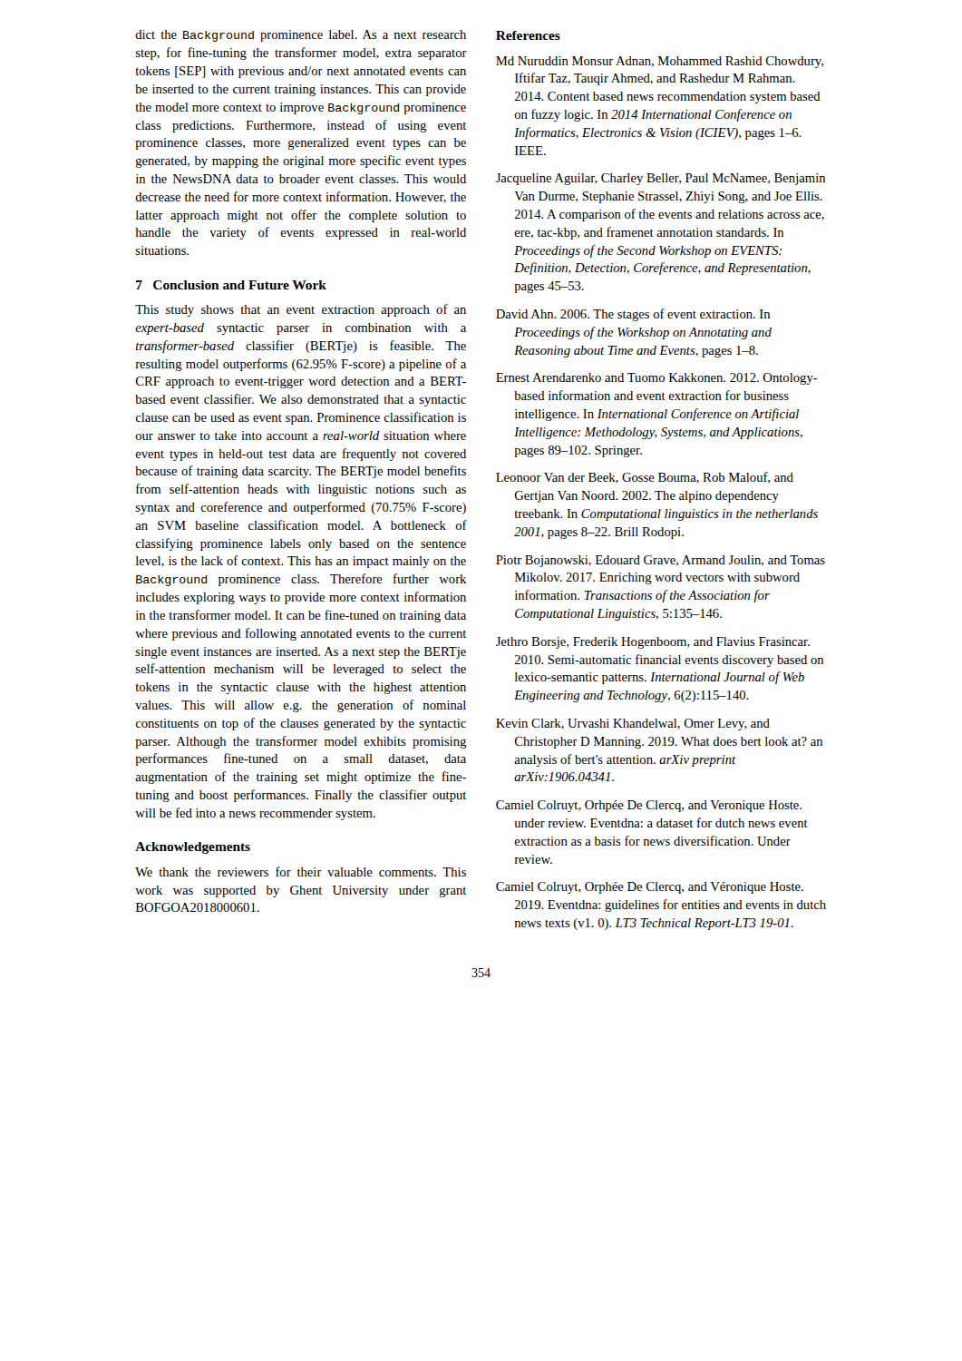dict the Background prominence label. As a next research step, for fine-tuning the transformer model, extra separator tokens [SEP] with previous and/or next annotated events can be inserted to the current training instances. This can provide the model more context to improve Background prominence class predictions. Furthermore, instead of using event prominence classes, more generalized event types can be generated, by mapping the original more specific event types in the NewsDNA data to broader event classes. This would decrease the need for more context information. However, the latter approach might not offer the complete solution to handle the variety of events expressed in real-world situations.
7 Conclusion and Future Work
This study shows that an event extraction approach of an expert-based syntactic parser in combination with a transformer-based classifier (BERTje) is feasible. The resulting model outperforms (62.95% F-score) a pipeline of a CRF approach to event-trigger word detection and a BERT-based event classifier. We also demonstrated that a syntactic clause can be used as event span. Prominence classification is our answer to take into account a real-world situation where event types in held-out test data are frequently not covered because of training data scarcity. The BERTje model benefits from self-attention heads with linguistic notions such as syntax and coreference and outperformed (70.75% F-score) an SVM baseline classification model. A bottleneck of classifying prominence labels only based on the sentence level, is the lack of context. This has an impact mainly on the Background prominence class. Therefore further work includes exploring ways to provide more context information in the transformer model. It can be fine-tuned on training data where previous and following annotated events to the current single event instances are inserted. As a next step the BERTje self-attention mechanism will be leveraged to select the tokens in the syntactic clause with the highest attention values. This will allow e.g. the generation of nominal constituents on top of the clauses generated by the syntactic parser. Although the transformer model exhibits promising performances fine-tuned on a small dataset, data augmentation of the training set might optimize the fine-tuning and boost performances. Finally the classifier output will be fed into a news recommender system.
Acknowledgements
We thank the reviewers for their valuable comments. This work was supported by Ghent University under grant BOFGOA2018000601.
References
Md Nuruddin Monsur Adnan, Mohammed Rashid Chowdury, Iftifar Taz, Tauqir Ahmed, and Rashedur M Rahman. 2014. Content based news recommendation system based on fuzzy logic. In 2014 International Conference on Informatics, Electronics & Vision (ICIEV), pages 1–6. IEEE.
Jacqueline Aguilar, Charley Beller, Paul McNamee, Benjamin Van Durme, Stephanie Strassel, Zhiyi Song, and Joe Ellis. 2014. A comparison of the events and relations across ace, ere, tac-kbp, and framenet annotation standards. In Proceedings of the Second Workshop on EVENTS: Definition, Detection, Coreference, and Representation, pages 45–53.
David Ahn. 2006. The stages of event extraction. In Proceedings of the Workshop on Annotating and Reasoning about Time and Events, pages 1–8.
Ernest Arendarenko and Tuomo Kakkonen. 2012. Ontology-based information and event extraction for business intelligence. In International Conference on Artificial Intelligence: Methodology, Systems, and Applications, pages 89–102. Springer.
Leonoor Van der Beek, Gosse Bouma, Rob Malouf, and Gertjan Van Noord. 2002. The alpino dependency treebank. In Computational linguistics in the netherlands 2001, pages 8–22. Brill Rodopi.
Piotr Bojanowski, Edouard Grave, Armand Joulin, and Tomas Mikolov. 2017. Enriching word vectors with subword information. Transactions of the Association for Computational Linguistics, 5:135–146.
Jethro Borsje, Frederik Hogenboom, and Flavius Frasincar. 2010. Semi-automatic financial events discovery based on lexico-semantic patterns. International Journal of Web Engineering and Technology, 6(2):115–140.
Kevin Clark, Urvashi Khandelwal, Omer Levy, and Christopher D Manning. 2019. What does bert look at? an analysis of bert's attention. arXiv preprint arXiv:1906.04341.
Camiel Colruyt, Orhpée De Clercq, and Veronique Hoste. under review. Eventdna: a dataset for dutch news event extraction as a basis for news diversification. Under review.
Camiel Colruyt, Orphée De Clercq, and Véronique Hoste. 2019. Eventdna: guidelines for entities and events in dutch news texts (v1. 0). LT3 Technical Report-LT3 19-01.
354